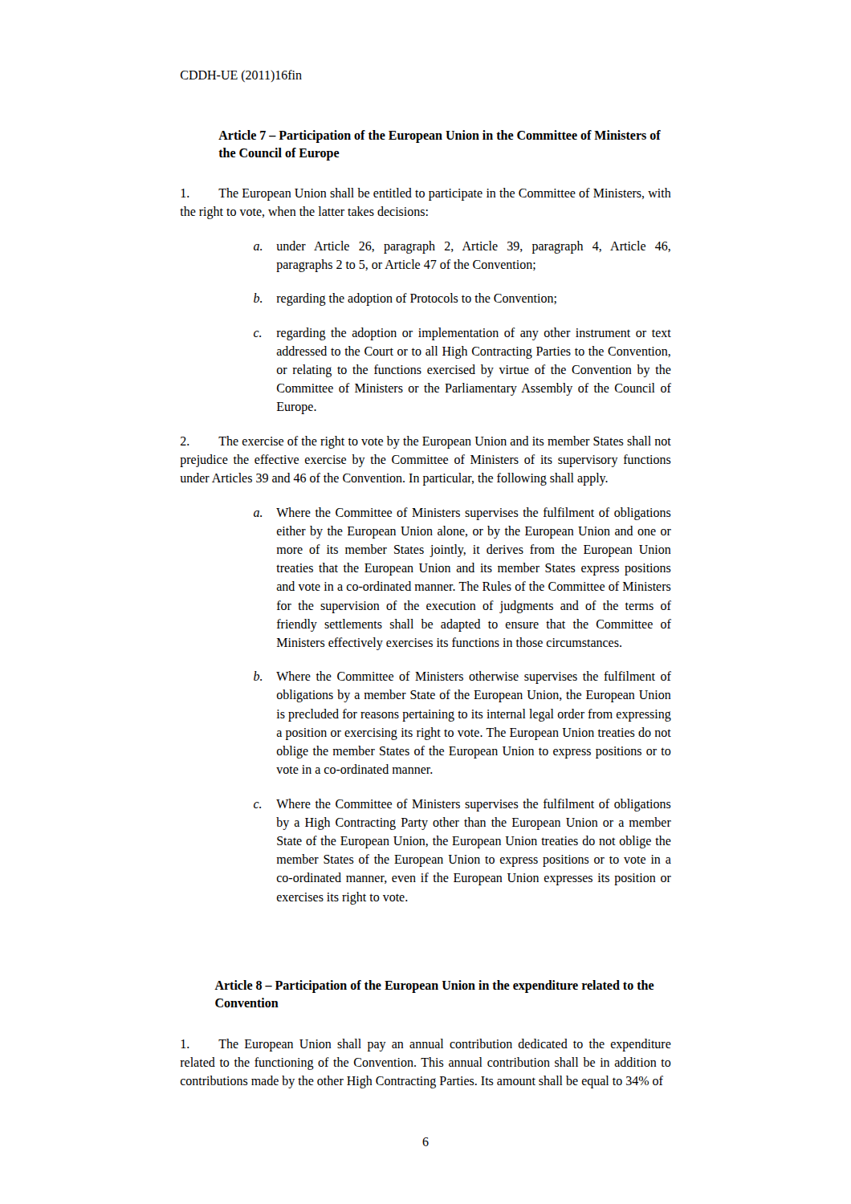CDDH-UE (2011)16fin
Article 7 – Participation of the European Union in the Committee of Ministers of the Council of Europe
1. The European Union shall be entitled to participate in the Committee of Ministers, with the right to vote, when the latter takes decisions:
a. under Article 26, paragraph 2, Article 39, paragraph 4, Article 46, paragraphs 2 to 5, or Article 47 of the Convention;
b. regarding the adoption of Protocols to the Convention;
c. regarding the adoption or implementation of any other instrument or text addressed to the Court or to all High Contracting Parties to the Convention, or relating to the functions exercised by virtue of the Convention by the Committee of Ministers or the Parliamentary Assembly of the Council of Europe.
2. The exercise of the right to vote by the European Union and its member States shall not prejudice the effective exercise by the Committee of Ministers of its supervisory functions under Articles 39 and 46 of the Convention. In particular, the following shall apply.
a. Where the Committee of Ministers supervises the fulfilment of obligations either by the European Union alone, or by the European Union and one or more of its member States jointly, it derives from the European Union treaties that the European Union and its member States express positions and vote in a co-ordinated manner. The Rules of the Committee of Ministers for the supervision of the execution of judgments and of the terms of friendly settlements shall be adapted to ensure that the Committee of Ministers effectively exercises its functions in those circumstances.
b. Where the Committee of Ministers otherwise supervises the fulfilment of obligations by a member State of the European Union, the European Union is precluded for reasons pertaining to its internal legal order from expressing a position or exercising its right to vote. The European Union treaties do not oblige the member States of the European Union to express positions or to vote in a co-ordinated manner.
c. Where the Committee of Ministers supervises the fulfilment of obligations by a High Contracting Party other than the European Union or a member State of the European Union, the European Union treaties do not oblige the member States of the European Union to express positions or to vote in a co-ordinated manner, even if the European Union expresses its position or exercises its right to vote.
Article 8 – Participation of the European Union in the expenditure related to the Convention
1. The European Union shall pay an annual contribution dedicated to the expenditure related to the functioning of the Convention. This annual contribution shall be in addition to contributions made by the other High Contracting Parties. Its amount shall be equal to 34% of
6